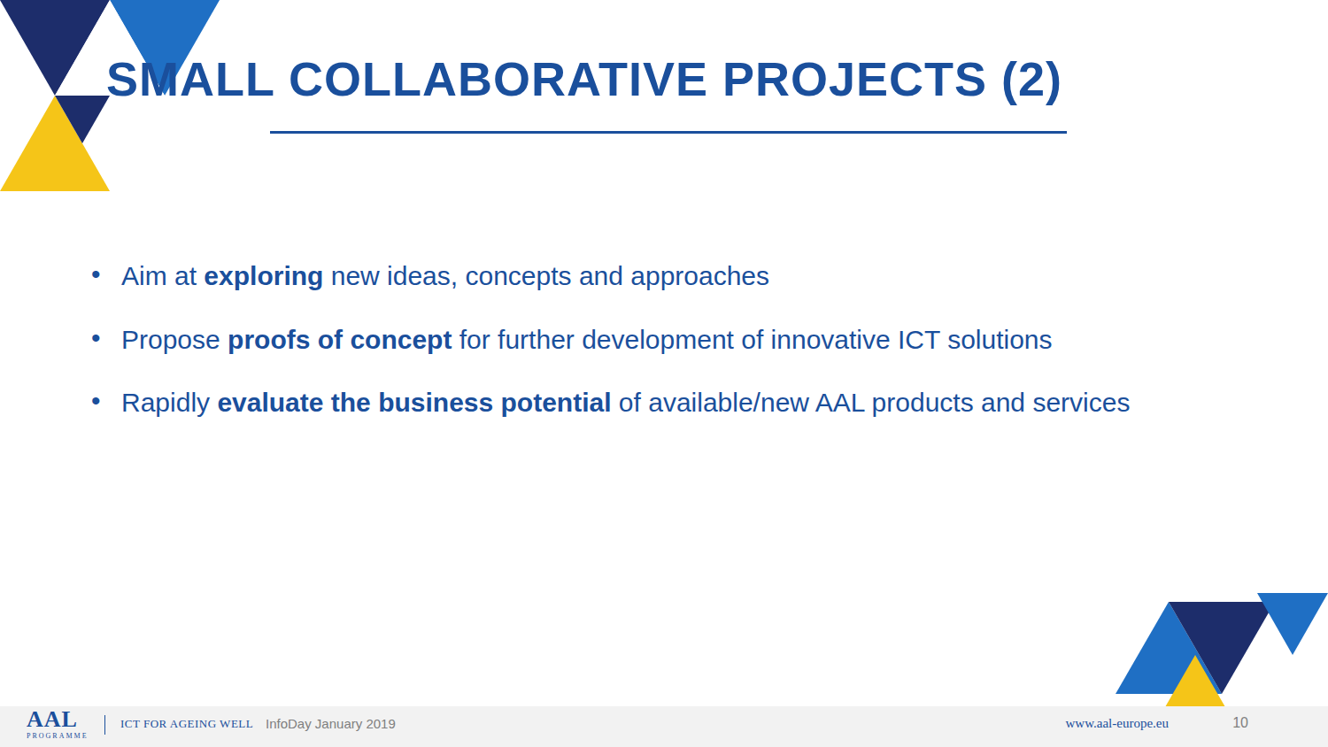SMALL COLLABORATIVE PROJECTS (2)
Aim at exploring new ideas, concepts and approaches
Propose proofs of concept for further development of innovative ICT solutions
Rapidly evaluate the business potential of available/new AAL products and services
AAL PROGRAMME
ICT FOR AGEING WELL
InfoDay January 2019
www.aal-europe.eu
10